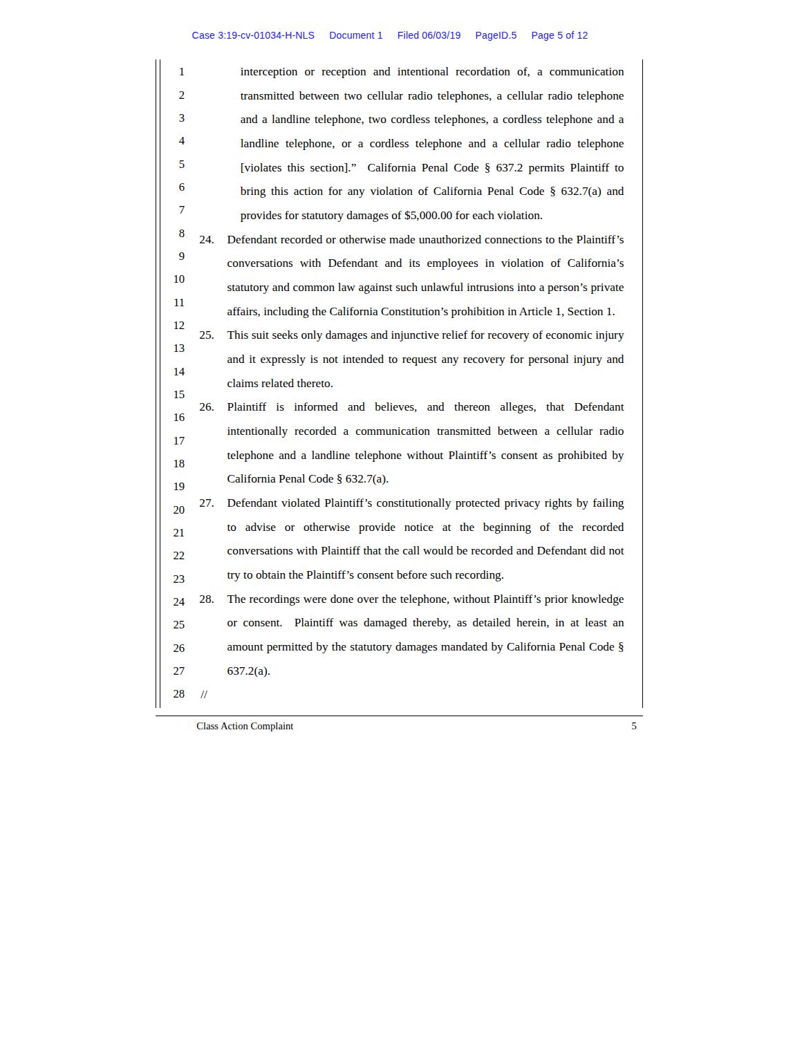Case 3:19-cv-01034-H-NLS Document 1 Filed 06/03/19 PageID.5 Page 5 of 12
| 1 2 3 4 5 6 7 8 9 10 11 12 13 14 15 16 17 18 19 20 21 22 23 24 25 26 27 28 | interception or reception and intentional recordation of, a communication transmitted between two cellular radio telephones, a cellular radio telephone and a landline telephone, two cordless telephones, a cordless telephone and a landline telephone, or a cordless telephone and a cellular radio telephone [violates this section].” California Penal Code § 637.2 permits Plaintiff to bring this action for any violation of California Penal Code § 632.7(a) and provides for statutory damages of $5,000.00 for each violation. 24. Defendant recorded or otherwise made unauthorized connections to the Plaintiff’s conversations with Defendant and its employees in violation of California’s statutory and common law against such unlawful intrusions into a person’s private affairs, including the California Constitution’s prohibition in Article 1, Section 1. 25. This suit seeks only damages and injunctive relief for recovery of economic injury and it expressly is not intended to request any recovery for personal injury and claims related thereto. 26. Plaintiff is informed and believes, and thereon alleges, that Defendant intentionally recorded a communication transmitted between a cellular radio telephone and a landline telephone without Plaintiff’s consent as prohibited by California Penal Code § 632.7(a). 27. Defendant violated Plaintiff’s constitutionally protected privacy rights by failing to advise or otherwise provide notice at the beginning of the recorded conversations with Plaintiff that the call would be recorded and Defendant did not try to obtain the Plaintiff’s consent before such recording. 28. The recordings were done over the telephone, without Plaintiff’s prior knowledge or consent. Plaintiff was damaged thereby, as detailed herein, in at least an amount permitted by the statutory damages mandated by California Penal Code § 637.2(a). // |
Class Action Complaint
5